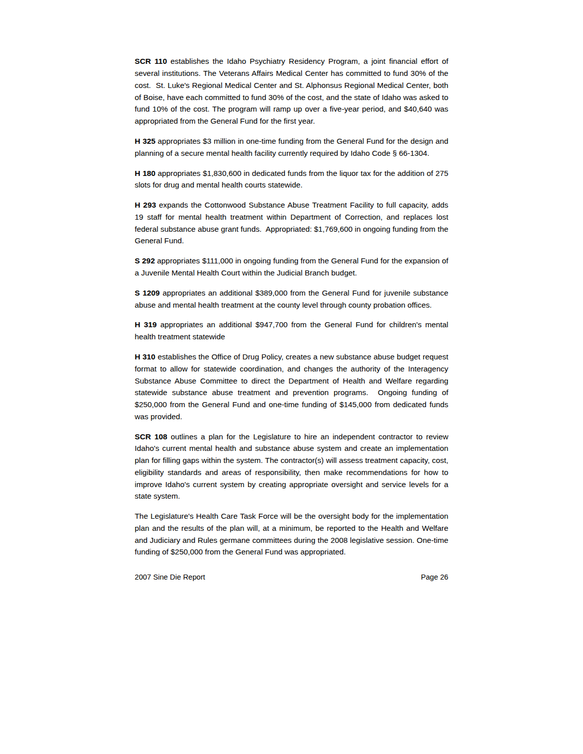SCR 110 establishes the Idaho Psychiatry Residency Program, a joint financial effort of several institutions. The Veterans Affairs Medical Center has committed to fund 30% of the cost. St. Luke's Regional Medical Center and St. Alphonsus Regional Medical Center, both of Boise, have each committed to fund 30% of the cost, and the state of Idaho was asked to fund 10% of the cost. The program will ramp up over a five-year period, and $40,640 was appropriated from the General Fund for the first year.
H 325 appropriates $3 million in one-time funding from the General Fund for the design and planning of a secure mental health facility currently required by Idaho Code § 66-1304.
H 180 appropriates $1,830,600 in dedicated funds from the liquor tax for the addition of 275 slots for drug and mental health courts statewide.
H 293 expands the Cottonwood Substance Abuse Treatment Facility to full capacity, adds 19 staff for mental health treatment within Department of Correction, and replaces lost federal substance abuse grant funds. Appropriated: $1,769,600 in ongoing funding from the General Fund.
S 292 appropriates $111,000 in ongoing funding from the General Fund for the expansion of a Juvenile Mental Health Court within the Judicial Branch budget.
S 1209 appropriates an additional $389,000 from the General Fund for juvenile substance abuse and mental health treatment at the county level through county probation offices.
H 319 appropriates an additional $947,700 from the General Fund for children's mental health treatment statewide
H 310 establishes the Office of Drug Policy, creates a new substance abuse budget request format to allow for statewide coordination, and changes the authority of the Interagency Substance Abuse Committee to direct the Department of Health and Welfare regarding statewide substance abuse treatment and prevention programs. Ongoing funding of $250,000 from the General Fund and one-time funding of $145,000 from dedicated funds was provided.
SCR 108 outlines a plan for the Legislature to hire an independent contractor to review Idaho's current mental health and substance abuse system and create an implementation plan for filling gaps within the system. The contractor(s) will assess treatment capacity, cost, eligibility standards and areas of responsibility, then make recommendations for how to improve Idaho's current system by creating appropriate oversight and service levels for a state system.
The Legislature's Health Care Task Force will be the oversight body for the implementation plan and the results of the plan will, at a minimum, be reported to the Health and Welfare and Judiciary and Rules germane committees during the 2008 legislative session. One-time funding of $250,000 from the General Fund was appropriated.
2007 Sine Die Report Page 26